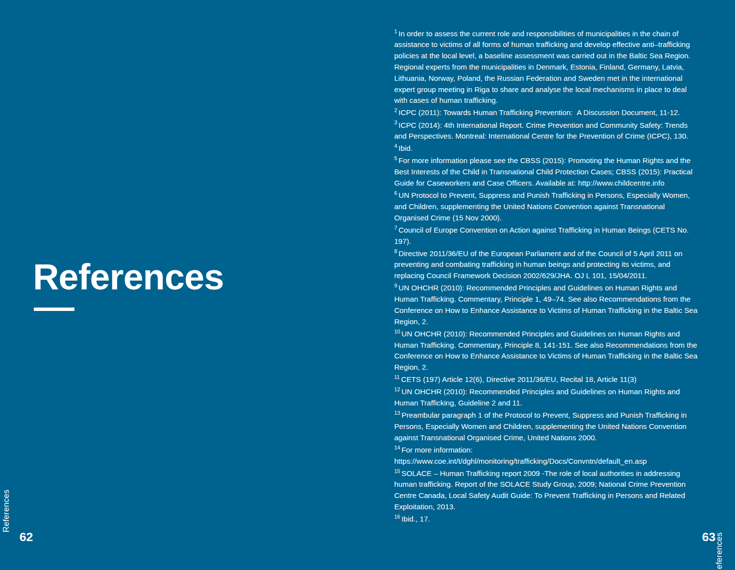References
References 62
1In order to assess the current role and responsibilities of municipalities in the chain of assistance to victims of all forms of human trafficking and develop effective anti–trafficking policies at the local level, a baseline assessment was carried out in the Baltic Sea Region. Regional experts from the municipalities in Denmark, Estonia, Finland, Germany, Latvia, Lithuania, Norway, Poland, the Russian Federation and Sweden met in the international expert group meeting in Riga to share and analyse the local mechanisms in place to deal with cases of human trafficking.
2ICPC (2011): Towards Human Trafficking Prevention: A Discussion Document, 11-12.
3ICPC (2014): 4th International Report. Crime Prevention and Community Safety: Trends and Perspectives. Montreal: International Centre for the Prevention of Crime (ICPC), 130.
4Ibid.
5For more information please see the CBSS (2015): Promoting the Human Rights and the Best Interests of the Child in Transnational Child Protection Cases; CBSS (2015): Practical Guide for Caseworkers and Case Officers. Available at: http://www.childcentre.info
6UN Protocol to Prevent, Suppress and Punish Trafficking in Persons, Especially Women, and Children, supplementing the United Nations Convention against Transnational Organised Crime (15 Nov 2000).
7Council of Europe Convention on Action against Trafficking in Human Beings (CETS No. 197).
8Directive 2011/36/EU of the European Parliament and of the Council of 5 April 2011 on preventing and combating trafficking in human beings and protecting its victims, and replacing Council Framework Decision 2002/629/JHA. OJ L 101, 15/04/2011.
9UN OHCHR (2010): Recommended Principles and Guidelines on Human Rights and Human Trafficking. Commentary, Principle 1, 49–74. See also Recommendations from the Conference on How to Enhance Assistance to Victims of Human Trafficking in the Baltic Sea Region, 2.
10UN OHCHR (2010): Recommended Principles and Guidelines on Human Rights and Human Trafficking. Commentary, Principle 8, 141-151. See also Recommendations from the Conference on How to Enhance Assistance to Victims of Human Trafficking in the Baltic Sea Region, 2.
11CETS (197) Article 12(6), Directive 2011/36/EU, Recital 18, Article 11(3)
12UN OHCHR (2010): Recommended Principles and Guidelines on Human Rights and Human Trafficking, Guideline 2 and 11.
13Preambular paragraph 1 of the Protocol to Prevent, Suppress and Punish Trafficking in Persons, Especially Women and Children, supplementing the United Nations Convention against Transnational Organised Crime, United Nations 2000.
14For more information: https://www.coe.int/t/dghl/monitoring/trafficking/Docs/Convntn/default_en.asp
15SOLACE – Human Trafficking report 2009 -The role of local authorities in addressing human trafficking. Report of the SOLACE Study Group, 2009; National Crime Prevention Centre Canada, Local Safety Audit Guide: To Prevent Trafficking in Persons and Related Exploitation, 2013.
16Ibid., 17.
References 63